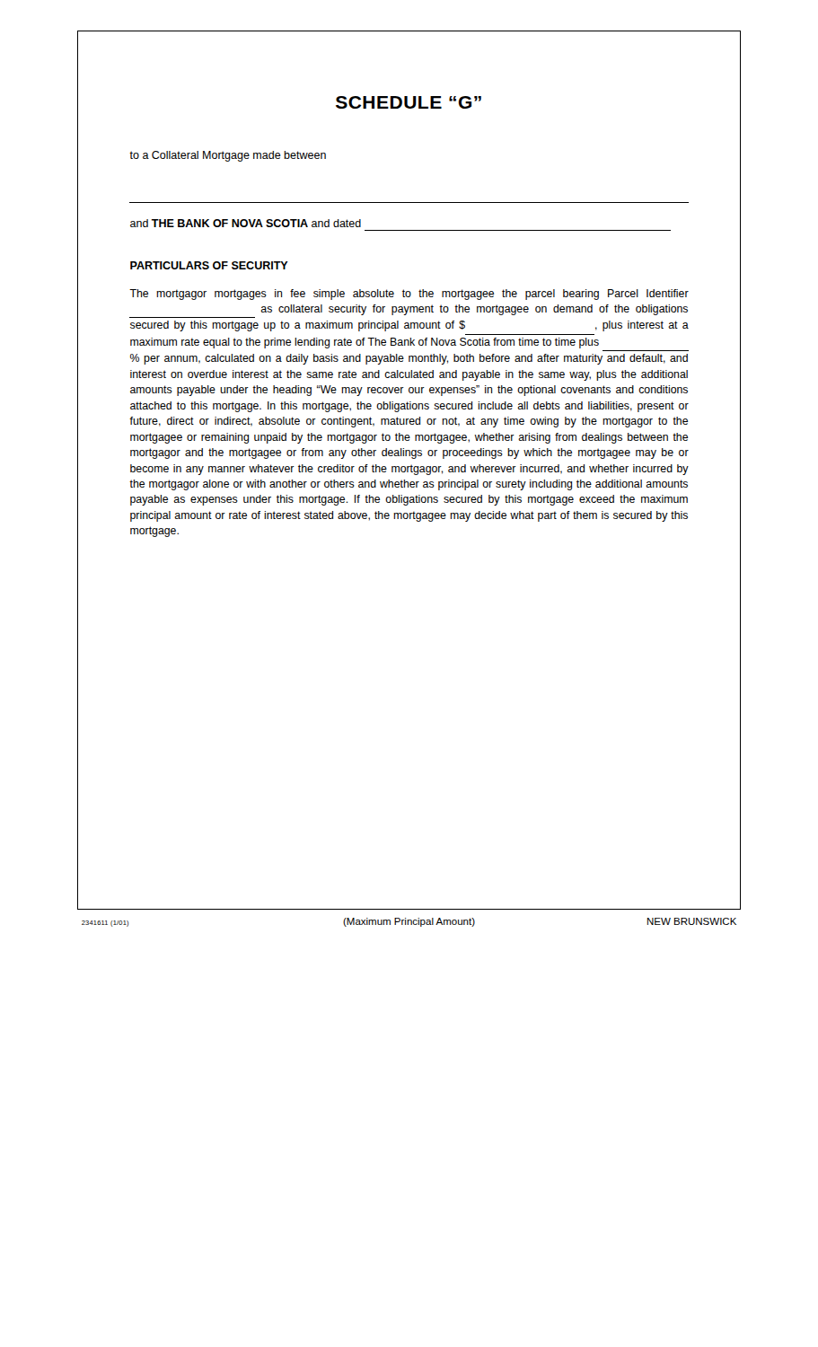SCHEDULE “G”
to a Collateral Mortgage made between
and THE BANK OF NOVA SCOTIA and dated
PARTICULARS OF SECURITY
The mortgagor mortgages in fee simple absolute to the mortgagee the parcel bearing Parcel Identifier as collateral security for payment to the mortgagee on demand of the obligations secured by this mortgage up to a maximum principal amount of $ , plus interest at a maximum rate equal to the prime lending rate of The Bank of Nova Scotia from time to time plus % per annum, calculated on a daily basis and payable monthly, both before and after maturity and default, and interest on overdue interest at the same rate and calculated and payable in the same way, plus the additional amounts payable under the heading “We may recover our expenses” in the optional covenants and conditions attached to this mortgage. In this mortgage, the obligations secured include all debts and liabilities, present or future, direct or indirect, absolute or contingent, matured or not, at any time owing by the mortgagor to the mortgagee or remaining unpaid by the mortgagor to the mortgagee, whether arising from dealings between the mortgagor and the mortgagee or from any other dealings or proceedings by which the mortgagee may be or become in any manner whatever the creditor of the mortgagor, and wherever incurred, and whether incurred by the mortgagor alone or with another or others and whether as principal or surety including the additional amounts payable as expenses under this mortgage. If the obligations secured by this mortgage exceed the maximum principal amount or rate of interest stated above, the mortgagee may decide what part of them is secured by this mortgage.
2341611 (1/01)
(Maximum Principal Amount)
NEW BRUNSWICK